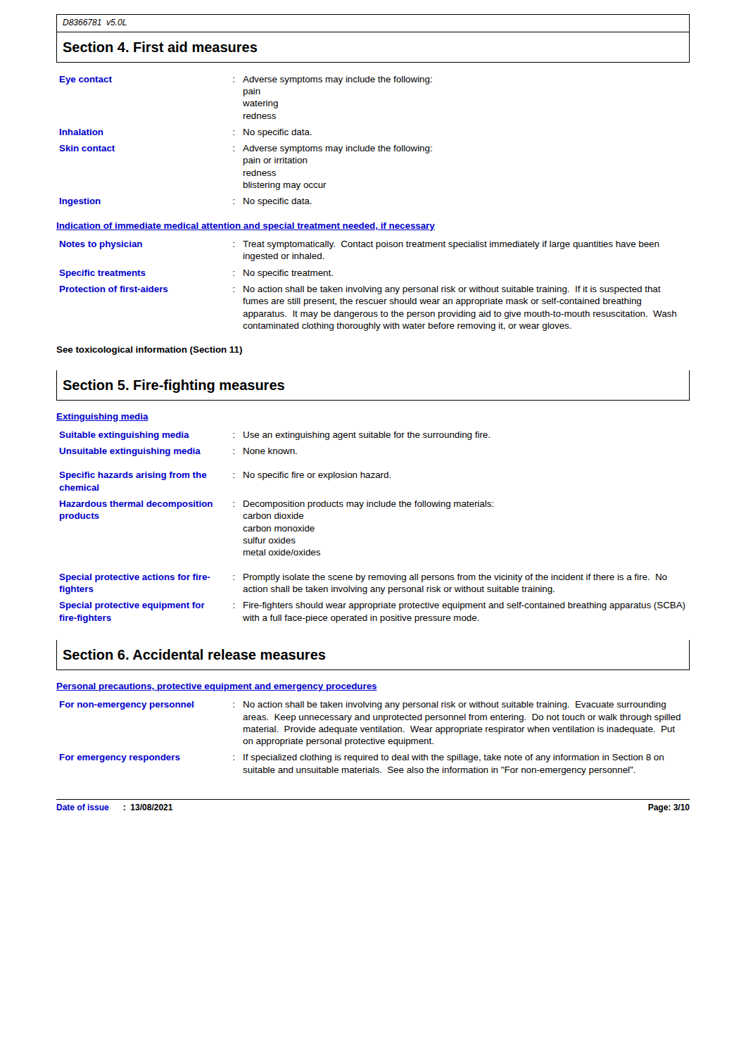D8366781 v5.0L
Section 4. First aid measures
| Eye contact | : | Adverse symptoms may include the following: pain watering redness |
| Inhalation | : | No specific data. |
| Skin contact | : | Adverse symptoms may include the following: pain or irritation redness blistering may occur |
| Ingestion | : | No specific data. |
Indication of immediate medical attention and special treatment needed, if necessary
| Notes to physician | : | Treat symptomatically. Contact poison treatment specialist immediately if large quantities have been ingested or inhaled. |
| Specific treatments | : | No specific treatment. |
| Protection of first-aiders | : | No action shall be taken involving any personal risk or without suitable training. If it is suspected that fumes are still present, the rescuer should wear an appropriate mask or self-contained breathing apparatus. It may be dangerous to the person providing aid to give mouth-to-mouth resuscitation. Wash contaminated clothing thoroughly with water before removing it, or wear gloves. |
See toxicological information (Section 11)
Section 5. Fire-fighting measures
Extinguishing media
| Suitable extinguishing media | : | Use an extinguishing agent suitable for the surrounding fire. |
| Unsuitable extinguishing media | : | None known. |
| Specific hazards arising from the chemical | : | No specific fire or explosion hazard. |
| Hazardous thermal decomposition products | : | Decomposition products may include the following materials: carbon dioxide carbon monoxide sulfur oxides metal oxide/oxides |
| Special protective actions for fire-fighters | : | Promptly isolate the scene by removing all persons from the vicinity of the incident if there is a fire. No action shall be taken involving any personal risk or without suitable training. |
| Special protective equipment for fire-fighters | : | Fire-fighters should wear appropriate protective equipment and self-contained breathing apparatus (SCBA) with a full face-piece operated in positive pressure mode. |
Section 6. Accidental release measures
Personal precautions, protective equipment and emergency procedures
| For non-emergency personnel | : | No action shall be taken involving any personal risk or without suitable training. Evacuate surrounding areas. Keep unnecessary and unprotected personnel from entering. Do not touch or walk through spilled material. Provide adequate ventilation. Wear appropriate respirator when ventilation is inadequate. Put on appropriate personal protective equipment. |
| For emergency responders | : | If specialized clothing is required to deal with the spillage, take note of any information in Section 8 on suitable and unsuitable materials. See also the information in "For non-emergency personnel". |
Date of issue : 13/08/2021 Page: 3/10